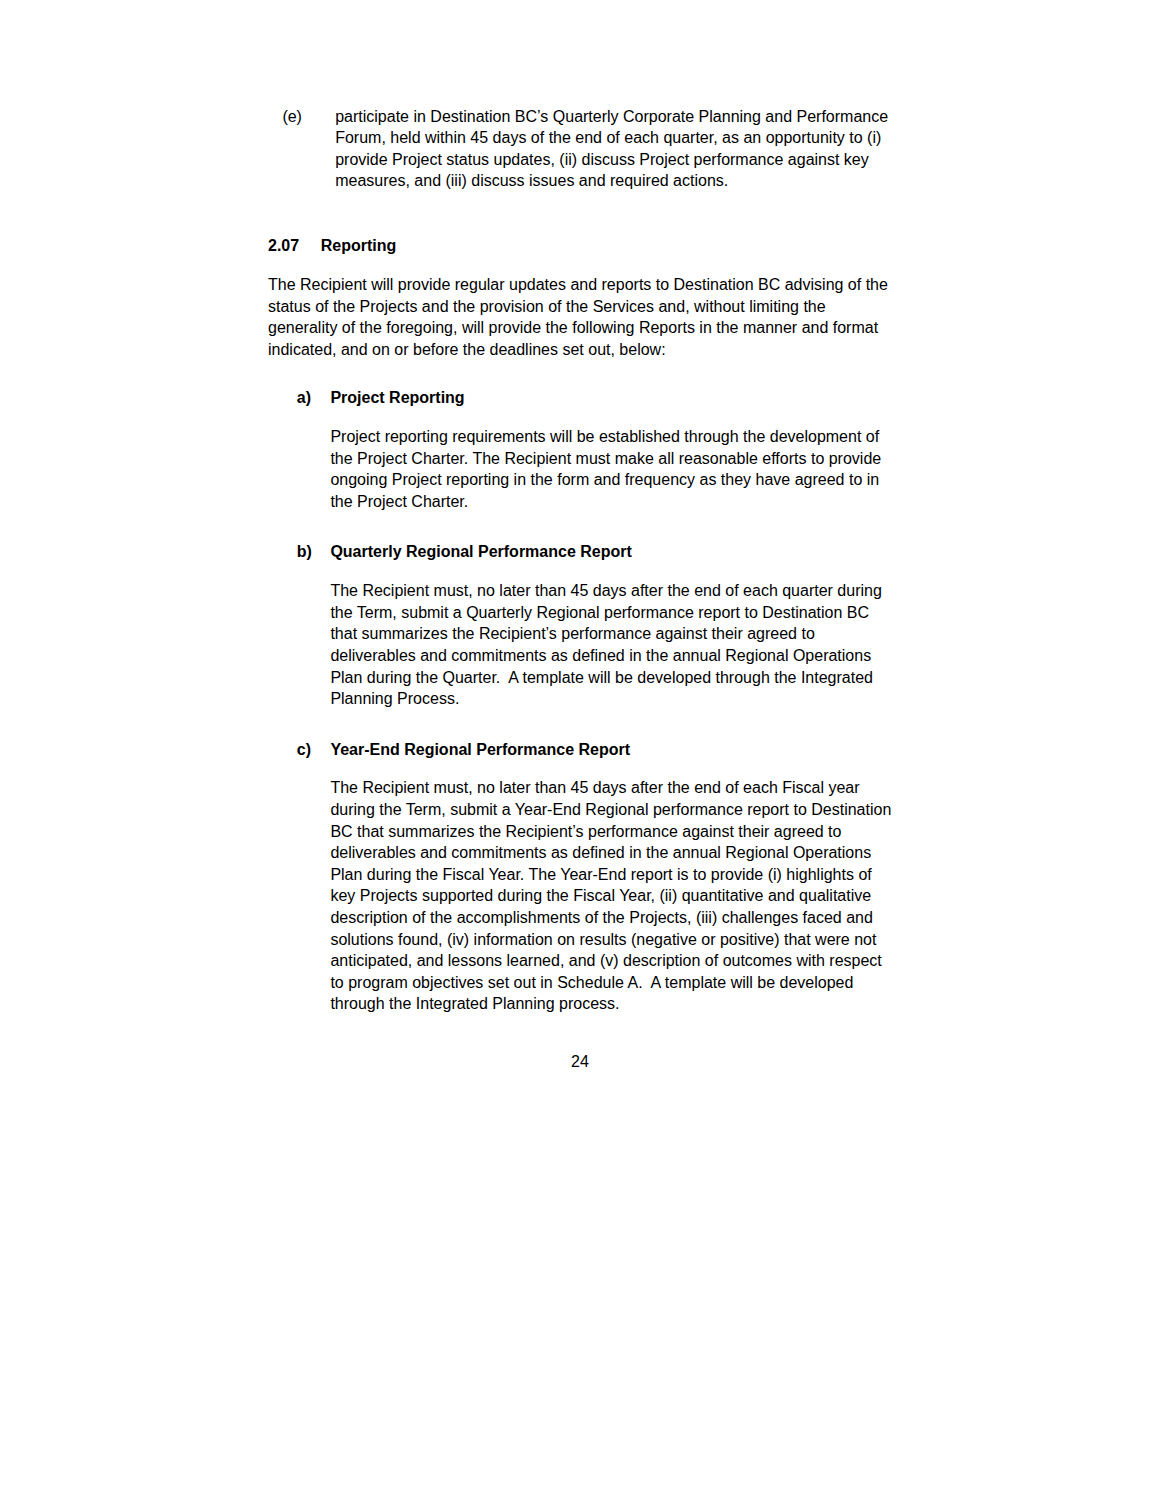(e)
participate in Destination BC’s Quarterly Corporate Planning and Performance Forum, held within 45 days of the end of each quarter, as an opportunity to (i) provide Project status updates, (ii) discuss Project performance against key measures, and (iii) discuss issues and required actions.
2.07 Reporting
The Recipient will provide regular updates and reports to Destination BC advising of the status of the Projects and the provision of the Services and, without limiting the generality of the foregoing, will provide the following Reports in the manner and format indicated, and on or before the deadlines set out, below:
a)
Project Reporting
Project reporting requirements will be established through the development of the Project Charter. The Recipient must make all reasonable efforts to provide ongoing Project reporting in the form and frequency as they have agreed to in the Project Charter.
b)
Quarterly Regional Performance Report
The Recipient must, no later than 45 days after the end of each quarter during the Term, submit a Quarterly Regional performance report to Destination BC that summarizes the Recipient’s performance against their agreed to deliverables and commitments as defined in the annual Regional Operations Plan during the Quarter. A template will be developed through the Integrated Planning Process.
c)
Year-End Regional Performance Report
The Recipient must, no later than 45 days after the end of each Fiscal year during the Term, submit a Year-End Regional performance report to Destination BC that summarizes the Recipient’s performance against their agreed to deliverables and commitments as defined in the annual Regional Operations Plan during the Fiscal Year. The Year-End report is to provide (i) highlights of key Projects supported during the Fiscal Year, (ii) quantitative and qualitative description of the accomplishments of the Projects, (iii) challenges faced and solutions found, (iv) information on results (negative or positive) that were not anticipated, and lessons learned, and (v) description of outcomes with respect to program objectives set out in Schedule A. A template will be developed through the Integrated Planning process.
24